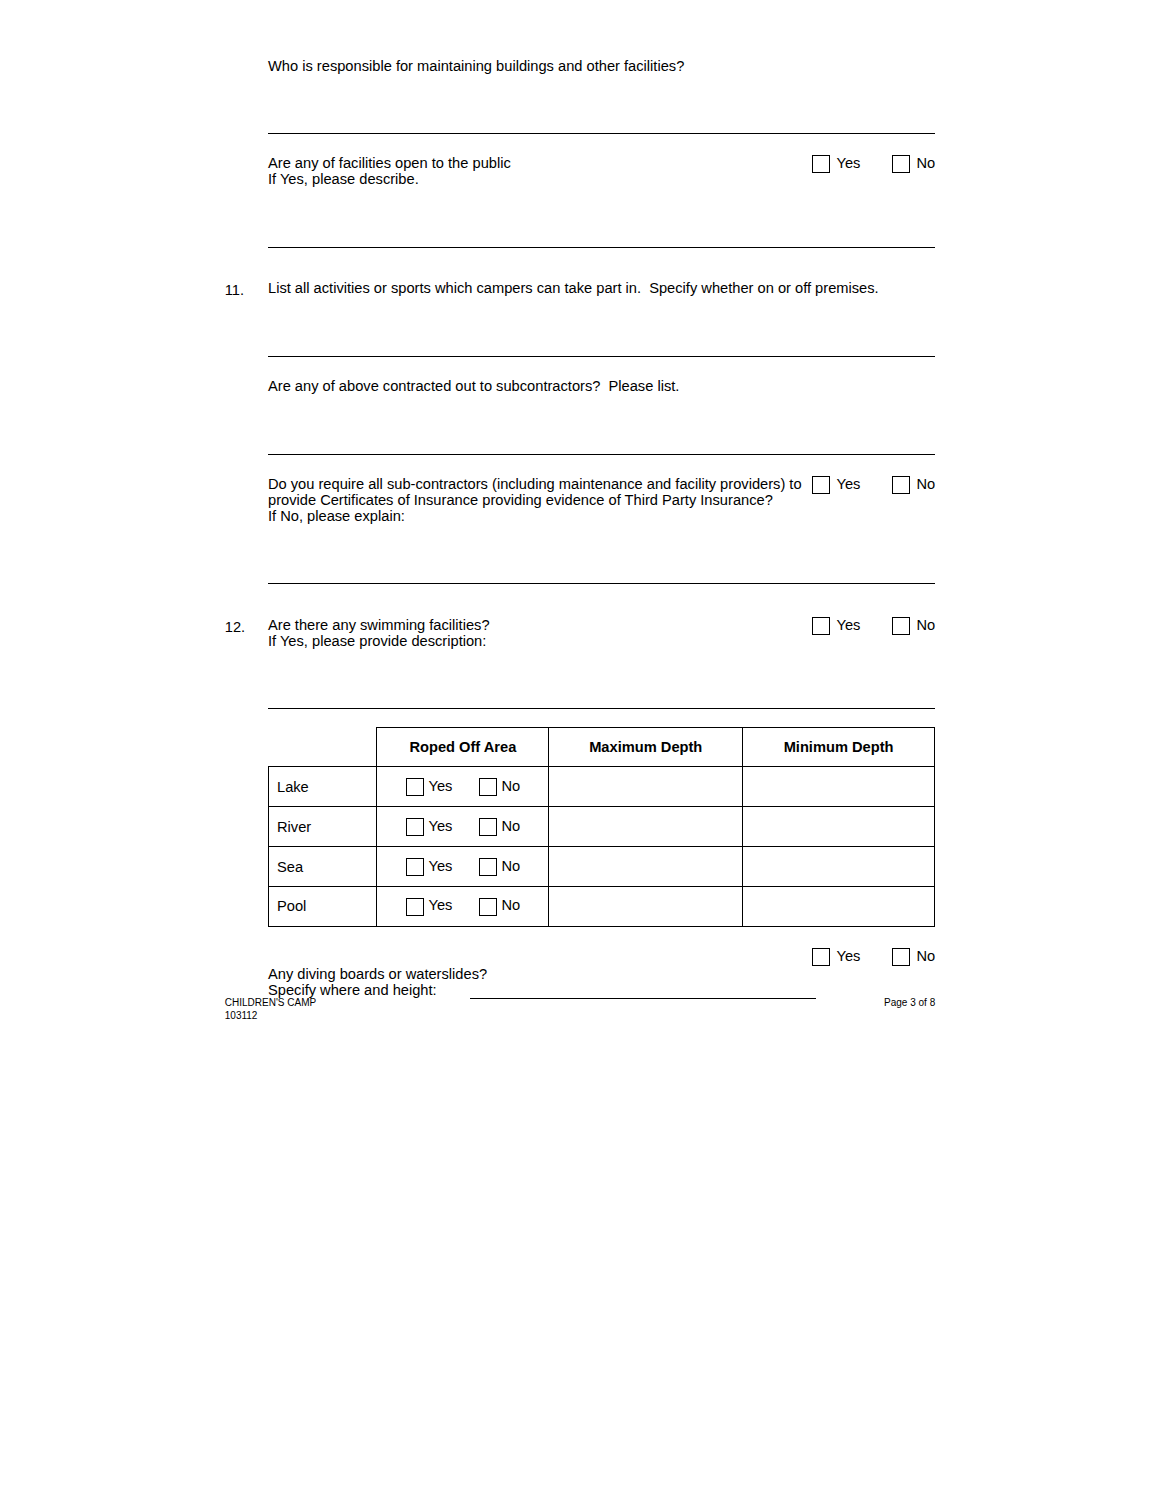Who is responsible for maintaining buildings and other facilities?
Yes No
Are any of facilities open to the public
If Yes, please describe.
11.
List all activities or sports which campers can take part in. Specify whether on or off premises.
Are any of above contracted out to subcontractors? Please list.
Yes No
Do you require all sub-contractors (including maintenance and facility providers) to
provide Certificates of Insurance providing evidence of Third Party Insurance?
If No, please explain:
12.
Yes No
Are there any swimming facilities?
If Yes, please provide description:
| | Roped Off Area | Maximum Depth | Minimum Depth |
| --- | --- | --- | --- |
| Lake | Yes No | | |
| River | Yes No | | |
| Sea | Yes No | | |
| Pool | Yes No | | |
Yes No
Any diving boards or waterslides?
Specify where and height:
CHILDREN'S CAMP
103112
Page 3 of 8